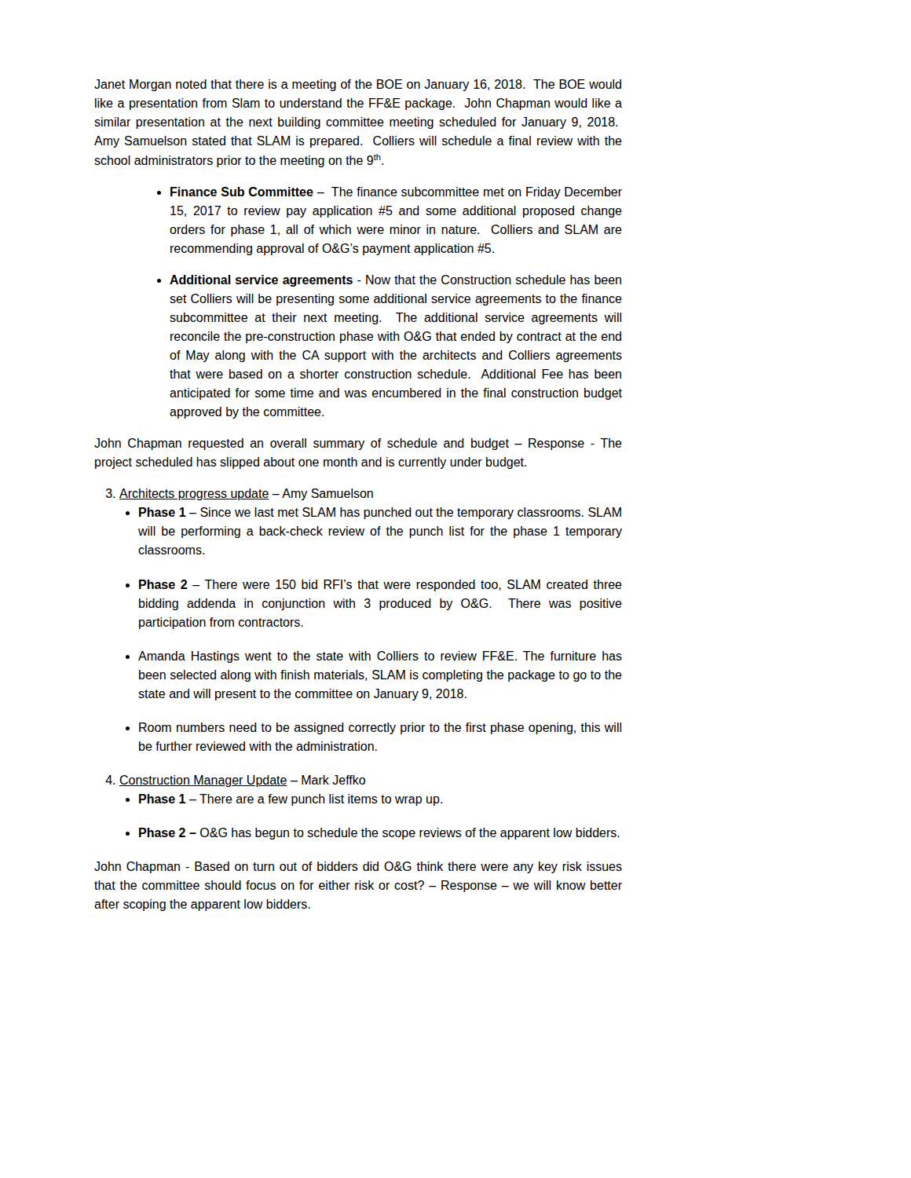Janet Morgan noted that there is a meeting of the BOE on January 16, 2018. The BOE would like a presentation from Slam to understand the FF&E package. John Chapman would like a similar presentation at the next building committee meeting scheduled for January 9, 2018. Amy Samuelson stated that SLAM is prepared. Colliers will schedule a final review with the school administrators prior to the meeting on the 9th.
Finance Sub Committee – The finance subcommittee met on Friday December 15, 2017 to review pay application #5 and some additional proposed change orders for phase 1, all of which were minor in nature. Colliers and SLAM are recommending approval of O&G’s payment application #5.
Additional service agreements - Now that the Construction schedule has been set Colliers will be presenting some additional service agreements to the finance subcommittee at their next meeting. The additional service agreements will reconcile the pre-construction phase with O&G that ended by contract at the end of May along with the CA support with the architects and Colliers agreements that were based on a shorter construction schedule. Additional Fee has been anticipated for some time and was encumbered in the final construction budget approved by the committee.
John Chapman requested an overall summary of schedule and budget – Response - The project scheduled has slipped about one month and is currently under budget.
Architects progress update – Amy Samuelson
Phase 1 – Since we last met SLAM has punched out the temporary classrooms. SLAM will be performing a back-check review of the punch list for the phase 1 temporary classrooms.
Phase 2 – There were 150 bid RFI’s that were responded too, SLAM created three bidding addenda in conjunction with 3 produced by O&G. There was positive participation from contractors.
Amanda Hastings went to the state with Colliers to review FF&E. The furniture has been selected along with finish materials, SLAM is completing the package to go to the state and will present to the committee on January 9, 2018.
Room numbers need to be assigned correctly prior to the first phase opening, this will be further reviewed with the administration.
Construction Manager Update – Mark Jeffko
Phase 1 – There are a few punch list items to wrap up.
Phase 2 – O&G has begun to schedule the scope reviews of the apparent low bidders.
John Chapman - Based on turn out of bidders did O&G think there were any key risk issues that the committee should focus on for either risk or cost? – Response – we will know better after scoping the apparent low bidders.